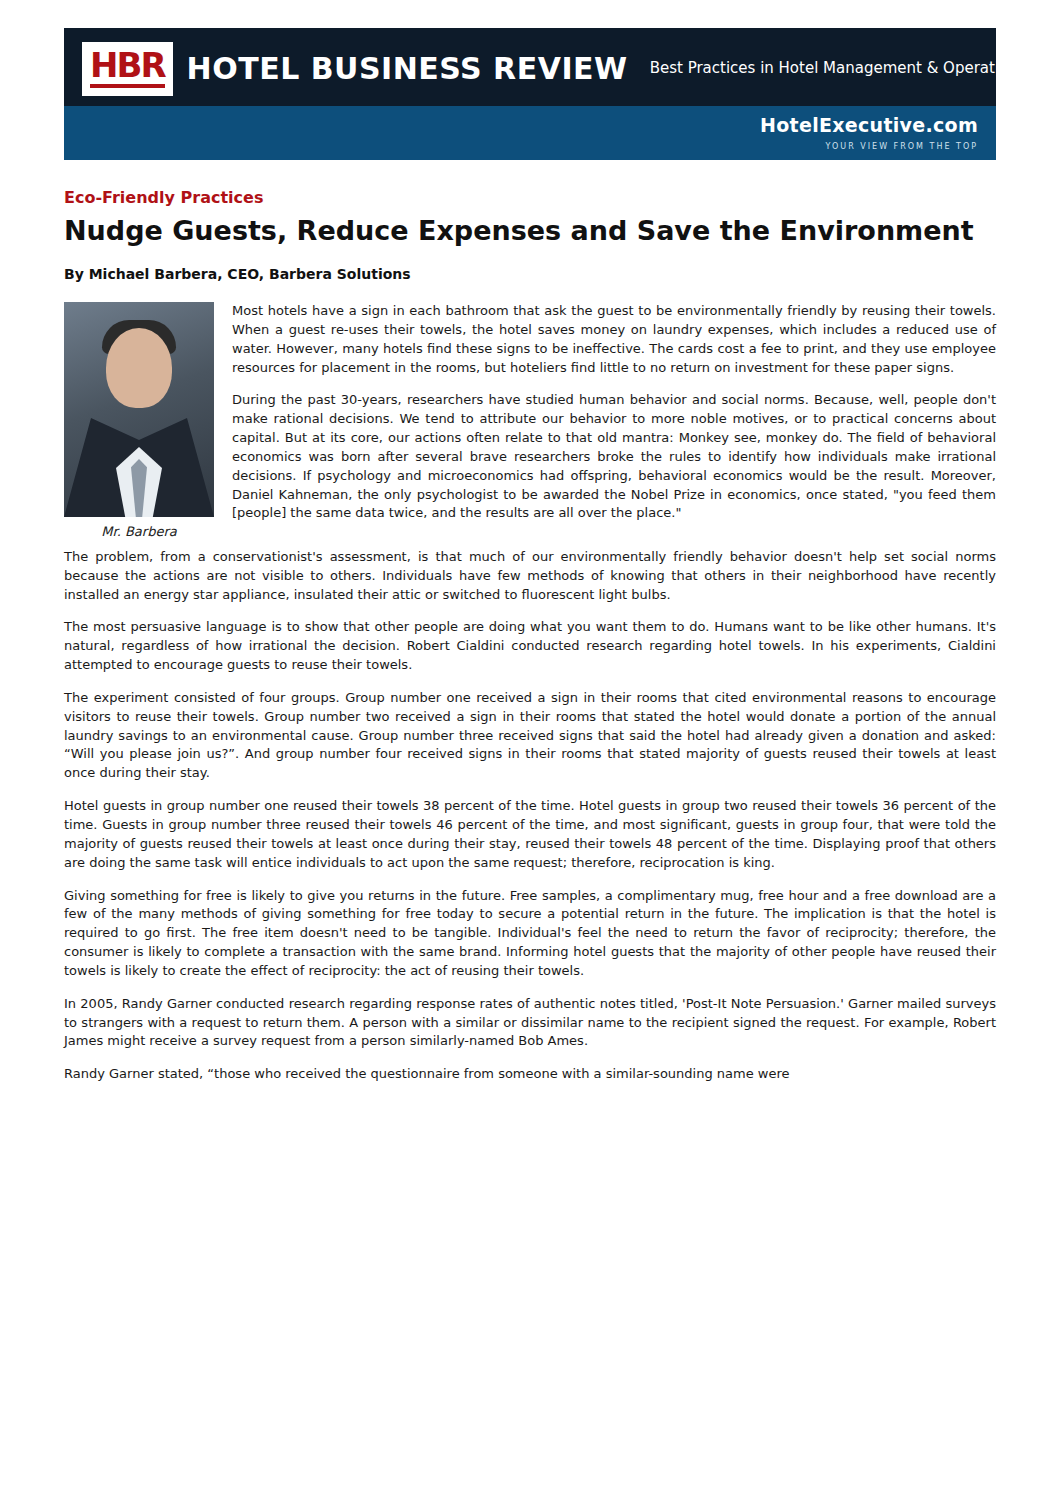HB R
HOTEL BUSINESS REVIEW
Best Practices in Hotel Management & Operations
HotelExecutive.com YOUR VIEW FROM THE TOP
Eco-Friendly Practices
Nudge Guests, Reduce Expenses and Save the Environment
By Michael Barbera, CEO, Barbera Solutions
Mr. Barbera
Most hotels have a sign in each bathroom that ask the guest to be environmentally friendly by reusing their towels. When a guest re-uses their towels, the hotel saves money on laundry expenses, which includes a reduced use of water. However, many hotels find these signs to be ineffective. The cards cost a fee to print, and they use employee resources for placement in the rooms, but hoteliers find little to no return on investment for these paper signs.
During the past 30-years, researchers have studied human behavior and social norms. Because, well, people don't make rational decisions. We tend to attribute our behavior to more noble motives, or to practical concerns about capital. But at its core, our actions often relate to that old mantra: Monkey see, monkey do. The field of behavioral economics was born after several brave researchers broke the rules to identify how individuals make irrational decisions. If psychology and microeconomics had offspring, behavioral economics would be the result. Moreover, Daniel Kahneman, the only psychologist to be awarded the Nobel Prize in economics, once stated, "you feed them [people] the same data twice, and the results are all over the place."
The problem, from a conservationist's assessment, is that much of our environmentally friendly behavior doesn't help set social norms because the actions are not visible to others. Individuals have few methods of knowing that others in their neighborhood have recently installed an energy star appliance, insulated their attic or switched to fluorescent light bulbs.
The most persuasive language is to show that other people are doing what you want them to do. Humans want to be like other humans. It's natural, regardless of how irrational the decision. Robert Cialdini conducted research regarding hotel towels. In his experiments, Cialdini attempted to encourage guests to reuse their towels.
The experiment consisted of four groups. Group number one received a sign in their rooms that cited environmental reasons to encourage visitors to reuse their towels. Group number two received a sign in their rooms that stated the hotel would donate a portion of the annual laundry savings to an environmental cause. Group number three received signs that said the hotel had already given a donation and asked: “Will you please join us?”. And group number four received signs in their rooms that stated majority of guests reused their towels at least once during their stay.
Hotel guests in group number one reused their towels 38 percent of the time. Hotel guests in group two reused their towels 36 percent of the time. Guests in group number three reused their towels 46 percent of the time, and most significant, guests in group four, that were told the majority of guests reused their towels at least once during their stay, reused their towels 48 percent of the time. Displaying proof that others are doing the same task will entice individuals to act upon the same request; therefore, reciprocation is king.
Giving something for free is likely to give you returns in the future. Free samples, a complimentary mug, free hour and a free download are a few of the many methods of giving something for free today to secure a potential return in the future. The implication is that the hotel is required to go first. The free item doesn't need to be tangible. Individual's feel the need to return the favor of reciprocity; therefore, the consumer is likely to complete a transaction with the same brand. Informing hotel guests that the majority of other people have reused their towels is likely to create the effect of reciprocity: the act of reusing their towels.
In 2005, Randy Garner conducted research regarding response rates of authentic notes titled, 'Post-It Note Persuasion.' Garner mailed surveys to strangers with a request to return them. A person with a similar or dissimilar name to the recipient signed the request. For example, Robert James might receive a survey request from a person similarly-named Bob Ames.
Randy Garner stated, “those who received the questionnaire from someone with a similar-sounding name were